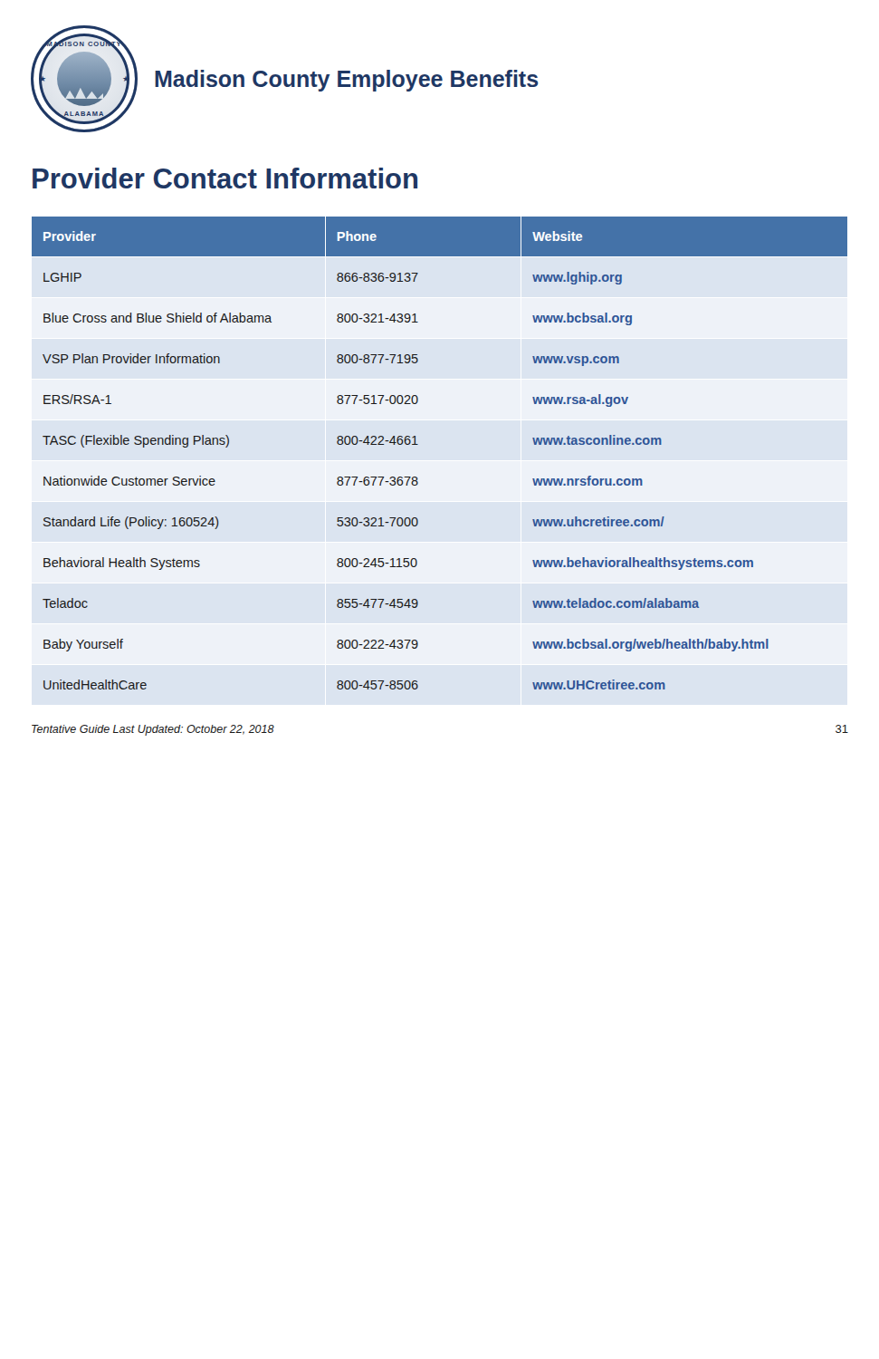MADISON COUNTY
★★
ALABAMA
Madison County Employee Benefits
Provider Contact Information
| Provider | Phone | Website |
| --- | --- | --- |
| LGHIP | 866-836-9137 | www.lghip.org |
| Blue Cross and Blue Shield of Alabama | 800-321-4391 | www.bcbsal.org |
| VSP Plan Provider Information | 800-877-7195 | www.vsp.com |
| ERS/RSA-1 | 877-517-0020 | www.rsa-al.gov |
| TASC (Flexible Spending Plans) | 800-422-4661 | www.tasconline.com |
| Nationwide Customer Service | 877-677-3678 | www.nrsforu.com |
| Standard Life (Policy: 160524) | 530-321-7000 | www.uhcretiree.com/ |
| Behavioral Health Systems | 800-245-1150 | www.behavioralhealthsystems.com |
| Teladoc | 855-477-4549 | www.teladoc.com/alabama |
| Baby Yourself | 800-222-4379 | www.bcbsal.org/web/health/baby.html |
| UnitedHealthCare | 800-457-8506 | www.UHCretiree.com |
Tentative Guide Last Updated: October 22, 2018
31